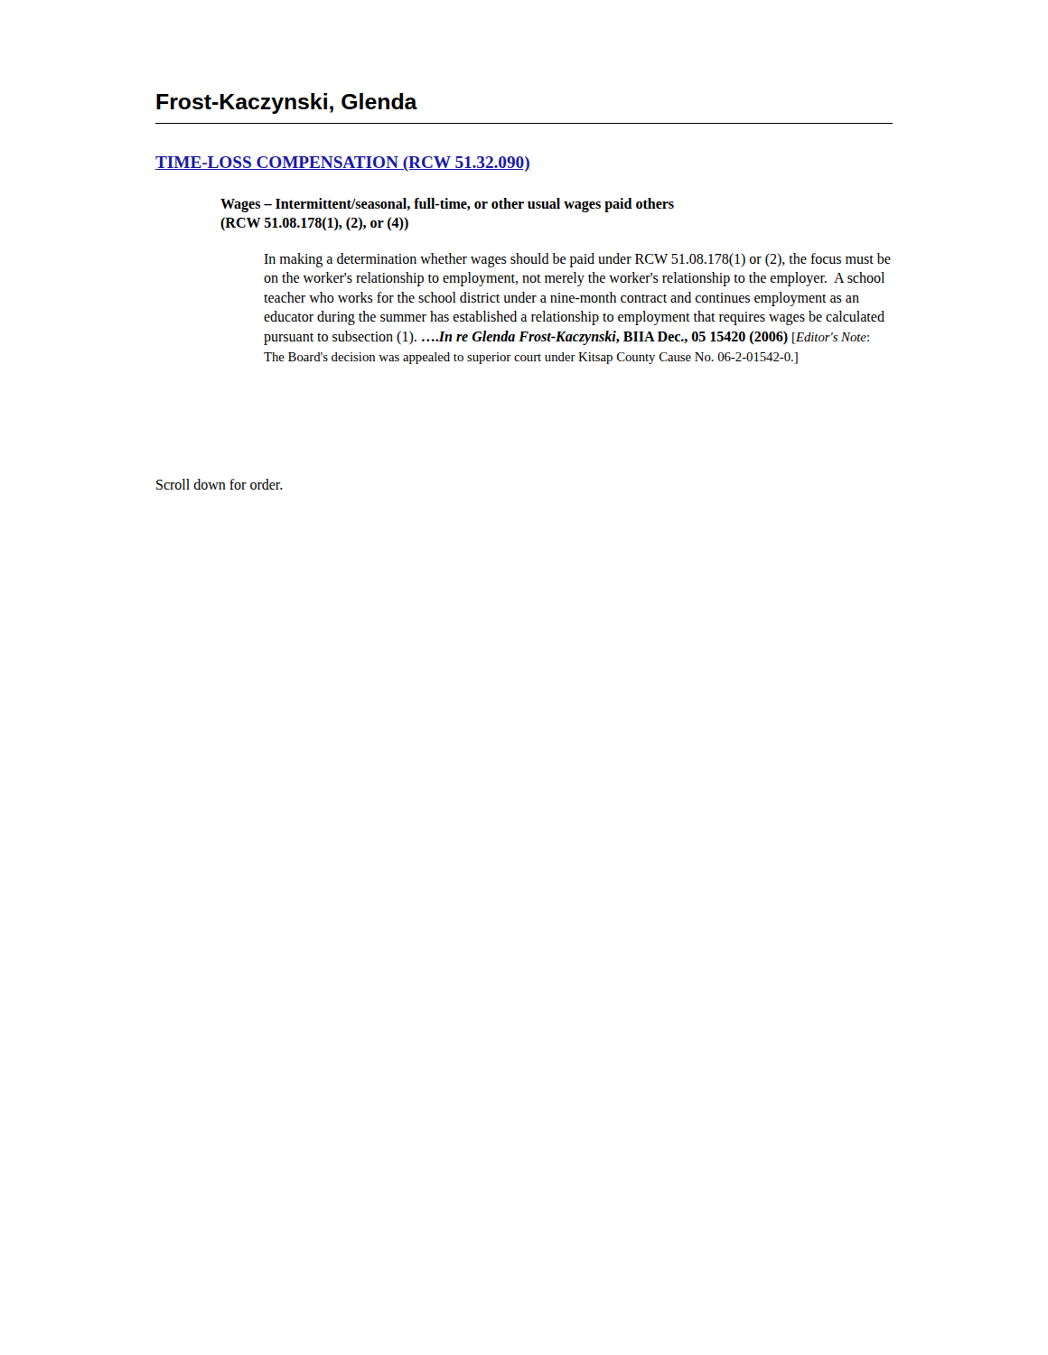Frost-Kaczynski, Glenda
TIME-LOSS COMPENSATION (RCW 51.32.090)
Wages – Intermittent/seasonal, full-time, or other usual wages paid others
(RCW 51.08.178(1), (2), or (4))
In making a determination whether wages should be paid under RCW 51.08.178(1) or (2), the focus must be on the worker's relationship to employment, not merely the worker's relationship to the employer. A school teacher who works for the school district under a nine-month contract and continues employment as an educator during the summer has established a relationship to employment that requires wages be calculated pursuant to subsection (1). ….In re Glenda Frost-Kaczynski, BIIA Dec., 05 15420 (2006) [Editor's Note: The Board's decision was appealed to superior court under Kitsap County Cause No. 06-2-01542-0.]
Scroll down for order.